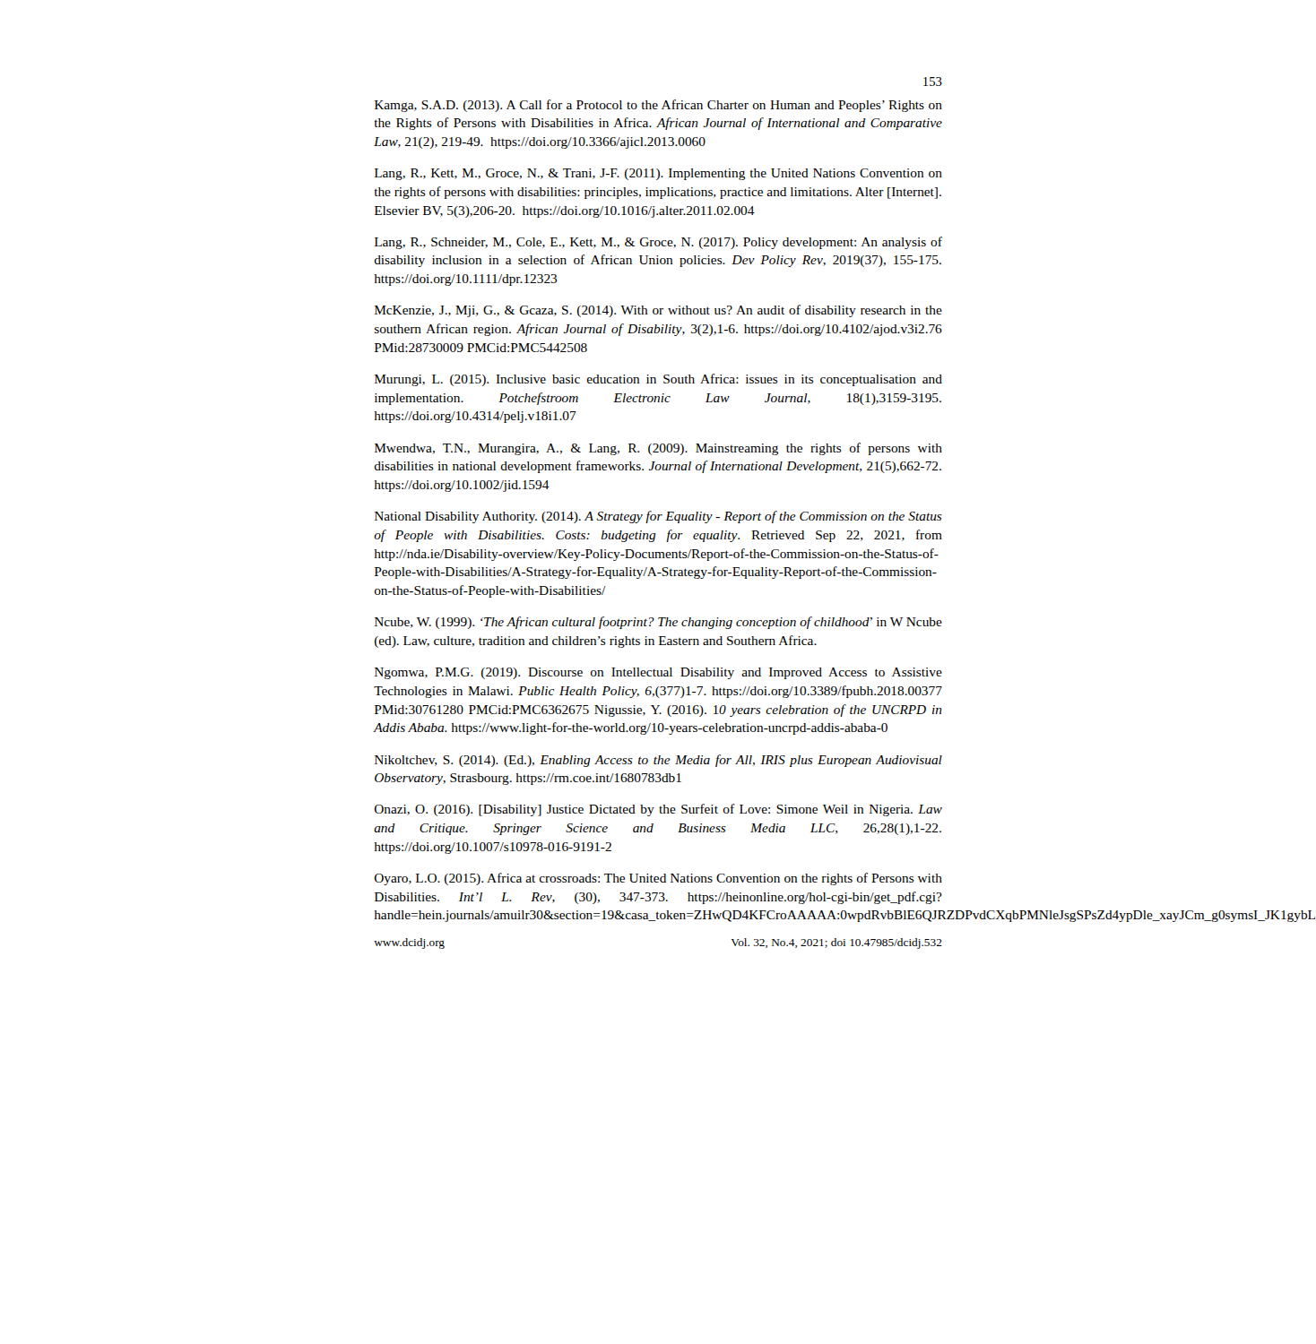153
Kamga, S.A.D. (2013). A Call for a Protocol to the African Charter on Human and Peoples’ Rights on the Rights of Persons with Disabilities in Africa. African Journal of International and Comparative Law, 21(2), 219-49. https://doi.org/10.3366/ajicl.2013.0060
Lang, R., Kett, M., Groce, N., & Trani, J-F. (2011). Implementing the United Nations Convention on the rights of persons with disabilities: principles, implications, practice and limitations. Alter [Internet]. Elsevier BV, 5(3),206-20. https://doi.org/10.1016/j.alter.2011.02.004
Lang, R., Schneider, M., Cole, E., Kett, M., & Groce, N. (2017). Policy development: An analysis of disability inclusion in a selection of African Union policies. Dev Policy Rev, 2019(37), 155-175. https://doi.org/10.1111/dpr.12323
McKenzie, J., Mji, G., & Gcaza, S. (2014). With or without us? An audit of disability research in the southern African region. African Journal of Disability, 3(2),1-6. https://doi.org/10.4102/ajod.v3i2.76 PMid:28730009 PMCid:PMC5442508
Murungi, L. (2015). Inclusive basic education in South Africa: issues in its conceptualisation and implementation. Potchefstroom Electronic Law Journal, 18(1),3159-3195. https://doi.org/10.4314/pelj.v18i1.07
Mwendwa, T.N., Murangira, A., & Lang, R. (2009). Mainstreaming the rights of persons with disabilities in national development frameworks. Journal of International Development, 21(5),662-72. https://doi.org/10.1002/jid.1594
National Disability Authority. (2014). A Strategy for Equality - Report of the Commission on the Status of People with Disabilities. Costs: budgeting for equality. Retrieved Sep 22, 2021, from http://nda.ie/Disability-overview/Key-Policy-Documents/Report-of-the-Commission-on-the-Status-of-People-with-Disabilities/A-Strategy-for-Equality/A-Strategy-for-Equality-Report-of-the-Commission-on-the-Status-of-People-with-Disabilities/
Ncube, W. (1999). ‘The African cultural footprint? The changing conception of childhood’ in W Ncube (ed). Law, culture, tradition and children’s rights in Eastern and Southern Africa.
Ngomwa, P.M.G. (2019). Discourse on Intellectual Disability and Improved Access to Assistive Technologies in Malawi. Public Health Policy, 6,(377)1-7. https://doi.org/10.3389/fpubh.2018.00377 PMid:30761280 PMCid:PMC6362675 Nigussie, Y. (2016). 10 years celebration of the UNCRPD in Addis Ababa. https://www.light-for-the-world.org/10-years-celebration-uncrpd-addis-ababa-0
Nikoltchev, S. (2014). (Ed.), Enabling Access to the Media for All, IRIS plus European Audiovisual Observatory, Strasbourg. https://rm.coe.int/1680783db1
Onazi, O. (2016). [Disability] Justice Dictated by the Surfeit of Love: Simone Weil in Nigeria. Law and Critique. Springer Science and Business Media LLC, 26,28(1),1-22. https://doi.org/10.1007/s10978-016-9191-2
Oyaro, L.O. (2015). Africa at crossroads: The United Nations Convention on the rights of Persons with Disabilities. Int’l L. Rev, (30), 347-373. https://heinonline.org/hol-cgi-bin/get_pdf.cgi?handle=hein.journals/amuilr30&section=19&casa_token=ZHwQD4KFCroAAAAA:0wpdRvbBlE6QJRZDPvdCXqbPMNleJsgSPsZd4ypDle_xayJCm_g0symsI_JK1gybLD8losHL
www.dcidj.org Vol. 32, No.4, 2021; doi 10.47985/dcidj.532